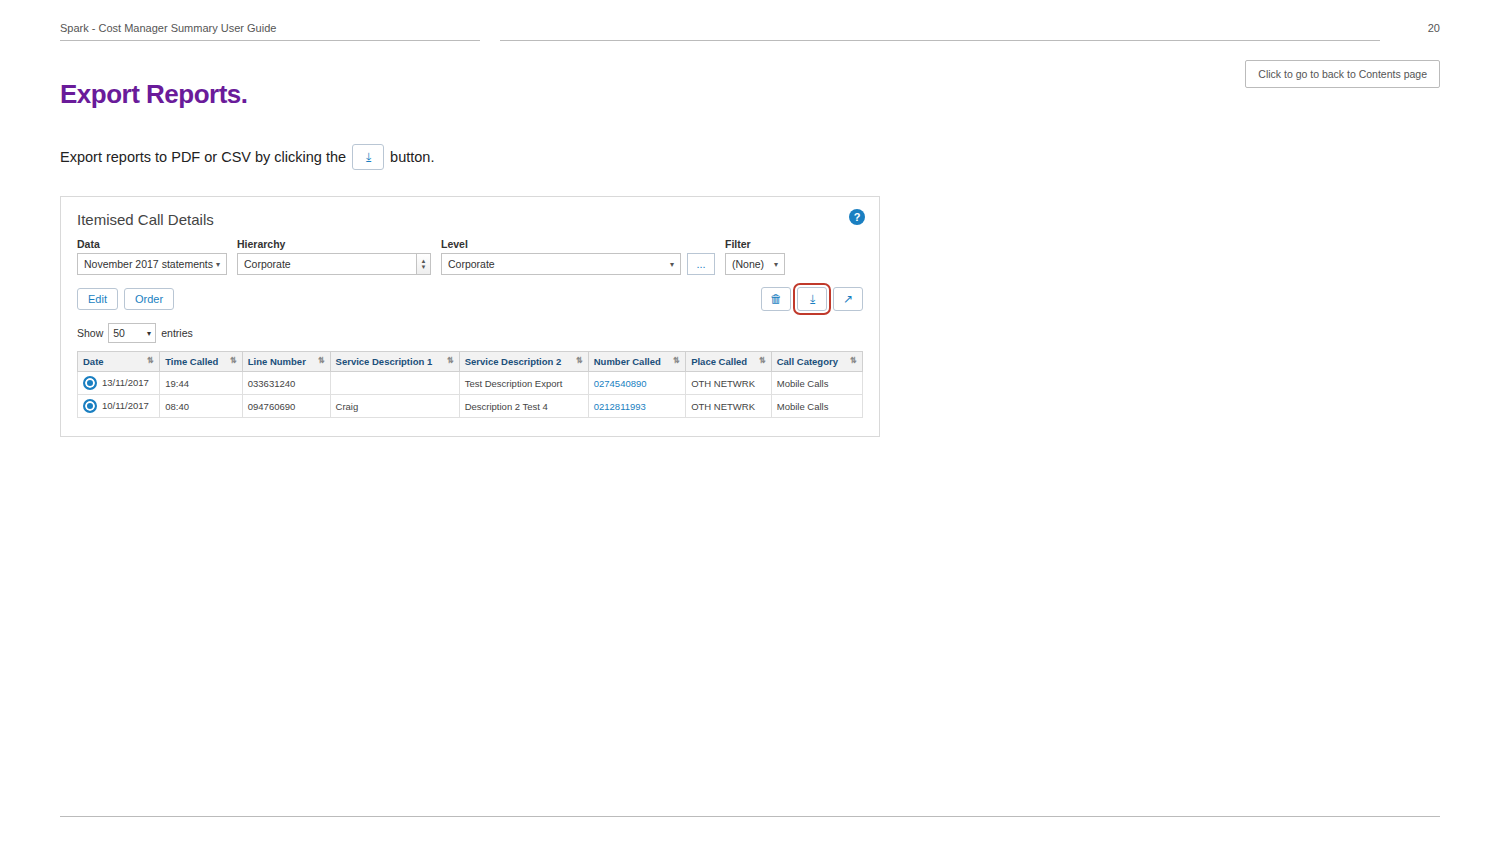Spark - Cost Manager Summary User Guide
20
Click to go to back to Contents page
Export Reports.
Export reports to PDF or CSV by clicking the ⤓ button.
?
Itemised Call Details
Data
November 2017 statements ▾
Hierarchy
Corporate
▲▼
Level
Corporate ▾
...
Filter
(None) ▾
Edit Order
🗑
⤓
↗
Show
50 ▾
entries
| Date ⇅ | Time Called ⇅ | Line Number ⇅ | Service Description 1 ⇅ | Service Description 2 ⇅ | Number Called ⇅ | Place Called ⇅ | Call Category ⇅ |
| --- | --- | --- | --- | --- | --- | --- | --- |
| 13/11/2017 | 19:44 | 033631240 | | Test Description Export | 0274540890 | OTH NETWRK | Mobile Calls |
| 10/11/2017 | 08:40 | 094760690 | Craig | Description 2 Test 4 | 0212811993 | OTH NETWRK | Mobile Calls |